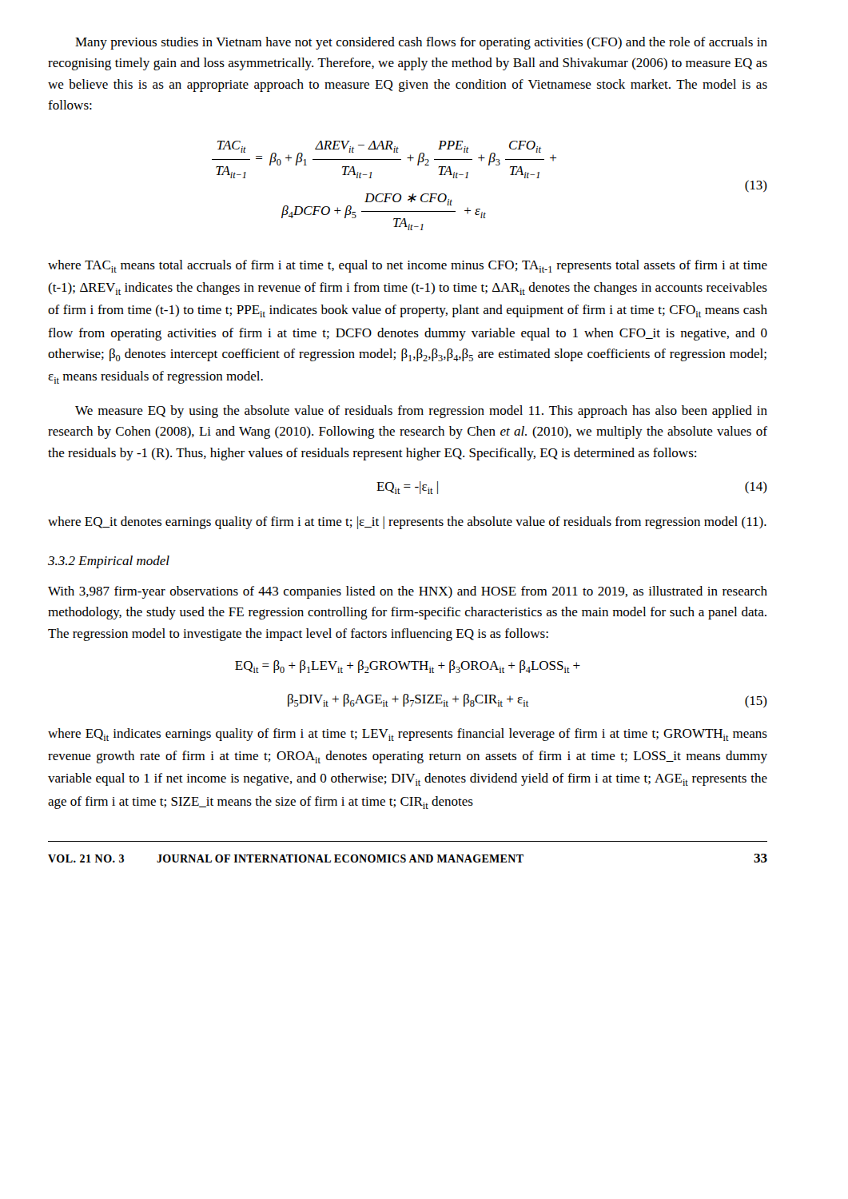Many previous studies in Vietnam have not yet considered cash flows for operating activities (CFO) and the role of accruals in recognising timely gain and loss asymmetrically. Therefore, we apply the method by Ball and Shivakumar (2006) to measure EQ as we believe this is as an appropriate approach to measure EQ given the condition of Vietnamese stock market. The model is as follows:
TACit TAit−1 = β0 + β1 ΔREVit − ΔARit TAit−1 + β2 PPEit TAit−1 + β3 CFOit TAit−1 +
β4DCFO + β5 DCFO ∗ CFOit TAit−1 + εit
(13)
where TACit means total accruals of firm i at time t, equal to net income minus CFO; TAit-1 represents total assets of firm i at time (t-1); ΔREVit indicates the changes in revenue of firm i from time (t-1) to time t; ΔARit denotes the changes in accounts receivables of firm i from time (t-1) to time t; PPEit indicates book value of property, plant and equipment of firm i at time t; CFOit means cash flow from operating activities of firm i at time t; DCFO denotes dummy variable equal to 1 when CFO_it is negative, and 0 otherwise; β0 denotes intercept coefficient of regression model; β1,β2,β3,β4,β5 are estimated slope coefficients of regression model; εit means residuals of regression model.
We measure EQ by using the absolute value of residuals from regression model 11. This approach has also been applied in research by Cohen (2008), Li and Wang (2010). Following the research by Chen et al. (2010), we multiply the absolute values of the residuals by -1 (R). Thus, higher values of residuals represent higher EQ. Specifically, EQ is determined as follows:
EQit = -|εit | (14)
where EQ_it denotes earnings quality of firm i at time t; |ε_it | represents the absolute value of residuals from regression model (11).
3.3.2 Empirical model
With 3,987 firm-year observations of 443 companies listed on the HNX) and HOSE from 2011 to 2019, as illustrated in research methodology, the study used the FE regression controlling for firm-specific characteristics as the main model for such a panel data. The regression model to investigate the impact level of factors influencing EQ is as follows:
EQit = β0 + β1LEVit + β2GROWTHit + β3OROAit + β4LOSSit +
β5DIVit + β6AGEit + β7SIZEit + β8CIRit + εit
(15)
where EQit indicates earnings quality of firm i at time t; LEVit represents financial leverage of firm i at time t; GROWTHit means revenue growth rate of firm i at time t; OROAit denotes operating return on assets of firm i at time t; LOSS_it means dummy variable equal to 1 if net income is negative, and 0 otherwise; DIVit denotes dividend yield of firm i at time t; AGEit represents the age of firm i at time t; SIZE_it means the size of firm i at time t; CIRit denotes
VOL. 21 NO. 3 JOURNAL OF INTERNATIONAL ECONOMICS AND MANAGEMENT 33